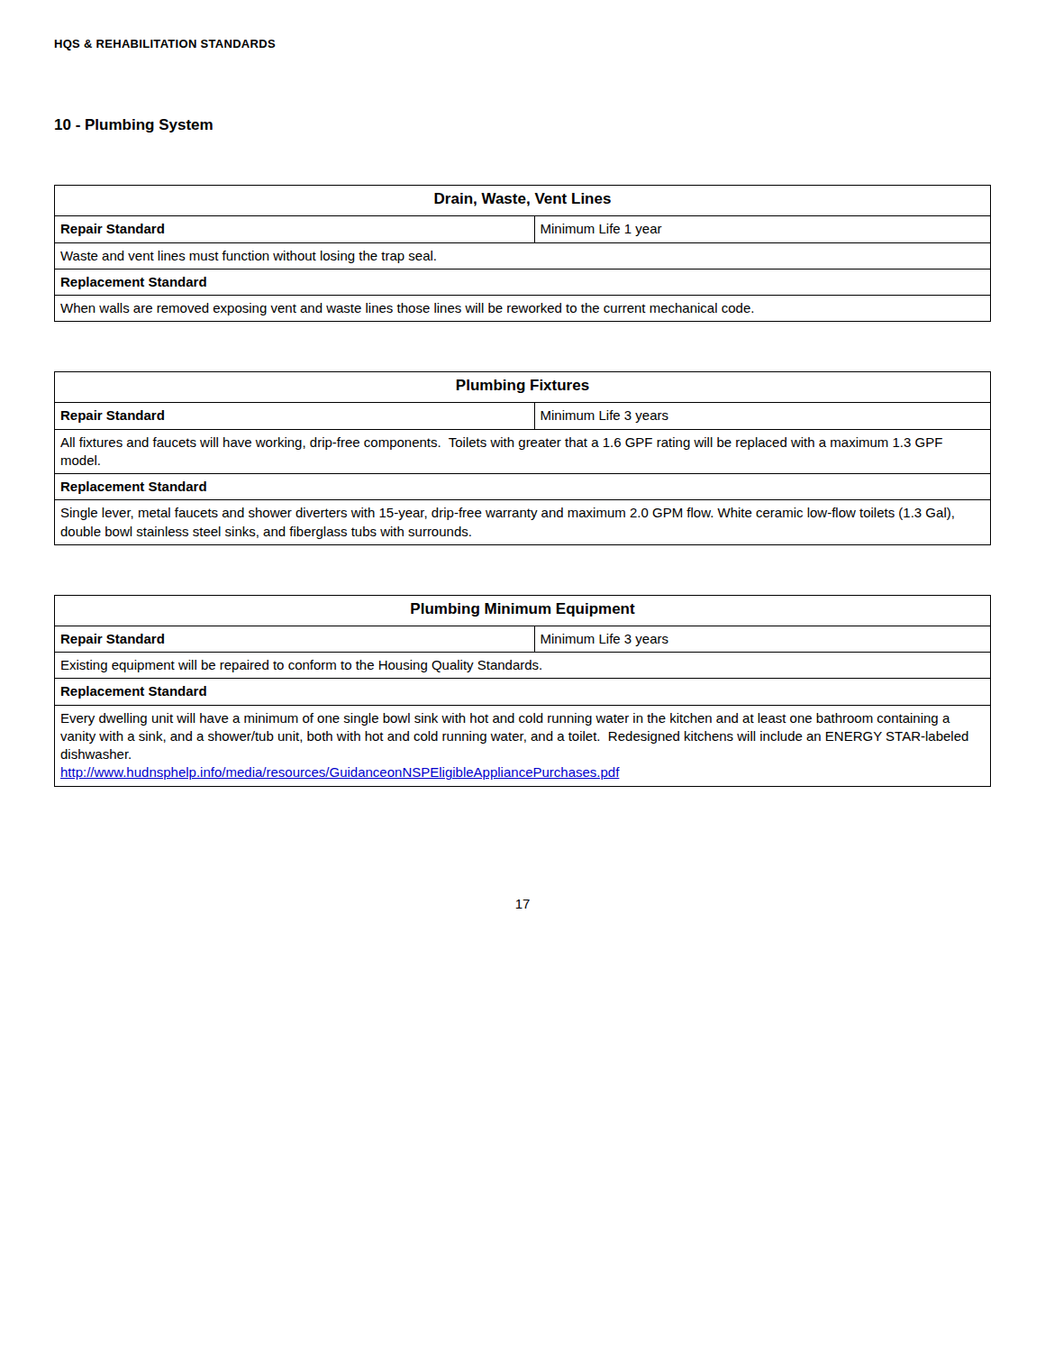HQS & REHABILITATION STANDARDS
10 - Plumbing System
Drain, Waste, Vent Lines
| Repair Standard | Minimum Life 1 year |
| Waste and vent lines must function without losing the trap seal. |
| Replacement Standard |
| When walls are removed exposing vent and waste lines those lines will be reworked to the current mechanical code. |
Plumbing Fixtures
| Repair Standard | Minimum Life 3 years |
| All fixtures and faucets will have working, drip-free components. Toilets with greater that a 1.6 GPF rating will be replaced with a maximum 1.3 GPF model. |
| Replacement Standard |
| Single lever, metal faucets and shower diverters with 15-year, drip-free warranty and maximum 2.0 GPM flow. White ceramic low-flow toilets (1.3 Gal), double bowl stainless steel sinks, and fiberglass tubs with surrounds. |
Plumbing Minimum Equipment
| Repair Standard | Minimum Life 3 years |
| Existing equipment will be repaired to conform to the Housing Quality Standards. |
| Replacement Standard |
| Every dwelling unit will have a minimum of one single bowl sink with hot and cold running water in the kitchen and at least one bathroom containing a vanity with a sink, and a shower/tub unit, both with hot and cold running water, and a toilet. Redesigned kitchens will include an ENERGY STAR-labeled dishwasher. http://www.hudnsphelp.info/media/resources/GuidanceonNSPEligibleAppliancePurchases.pdf |
17